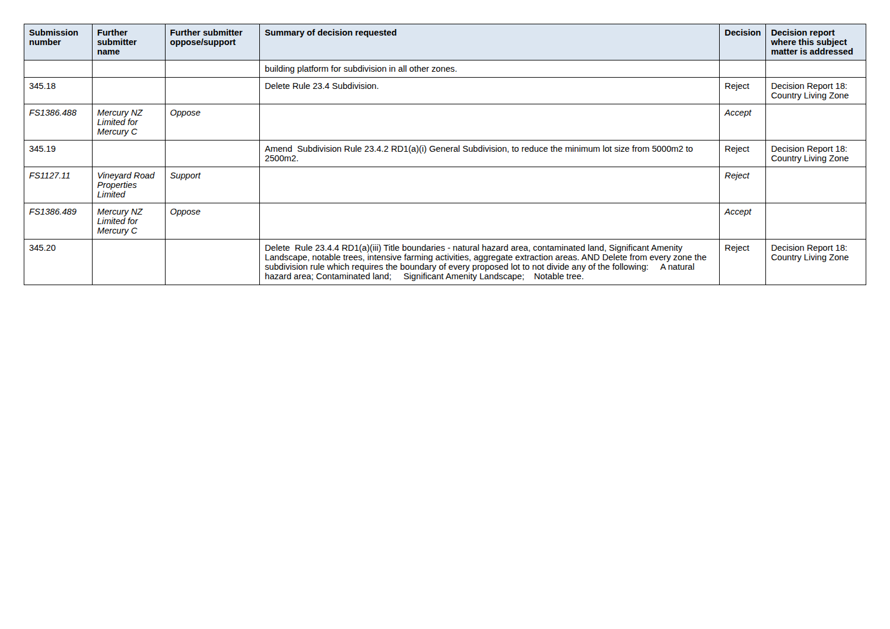| Submission number | Further submitter name | Further submitter oppose/support | Summary of decision requested | Decision | Decision report where this subject matter is addressed |
| --- | --- | --- | --- | --- | --- |
| | | | building platform for subdivision in all other zones. | | |
| 345.18 | | | Delete Rule 23.4 Subdivision. | Reject | Decision Report 18: Country Living Zone |
| FS1386.488 | Mercury NZ Limited for Mercury C | Oppose | | Accept | |
| 345.19 | | | Amend Subdivision Rule 23.4.2 RD1(a)(i) General Subdivision, to reduce the minimum lot size from 5000m2 to 2500m2. | Reject | Decision Report 18: Country Living Zone |
| FS1127.11 | Vineyard Road Properties Limited | Support | | Reject | |
| FS1386.489 | Mercury NZ Limited for Mercury C | Oppose | | Accept | |
| 345.20 | | | Delete Rule 23.4.4 RD1(a)(iii) Title boundaries - natural hazard area, contaminated land, Significant Amenity Landscape, notable trees, intensive farming activities, aggregate extraction areas. AND Delete from every zone the subdivision rule which requires the boundary of every proposed lot to not divide any of the following: A natural hazard area; Contaminated land; Significant Amenity Landscape; Notable tree. | Reject | Decision Report 18: Country Living Zone |